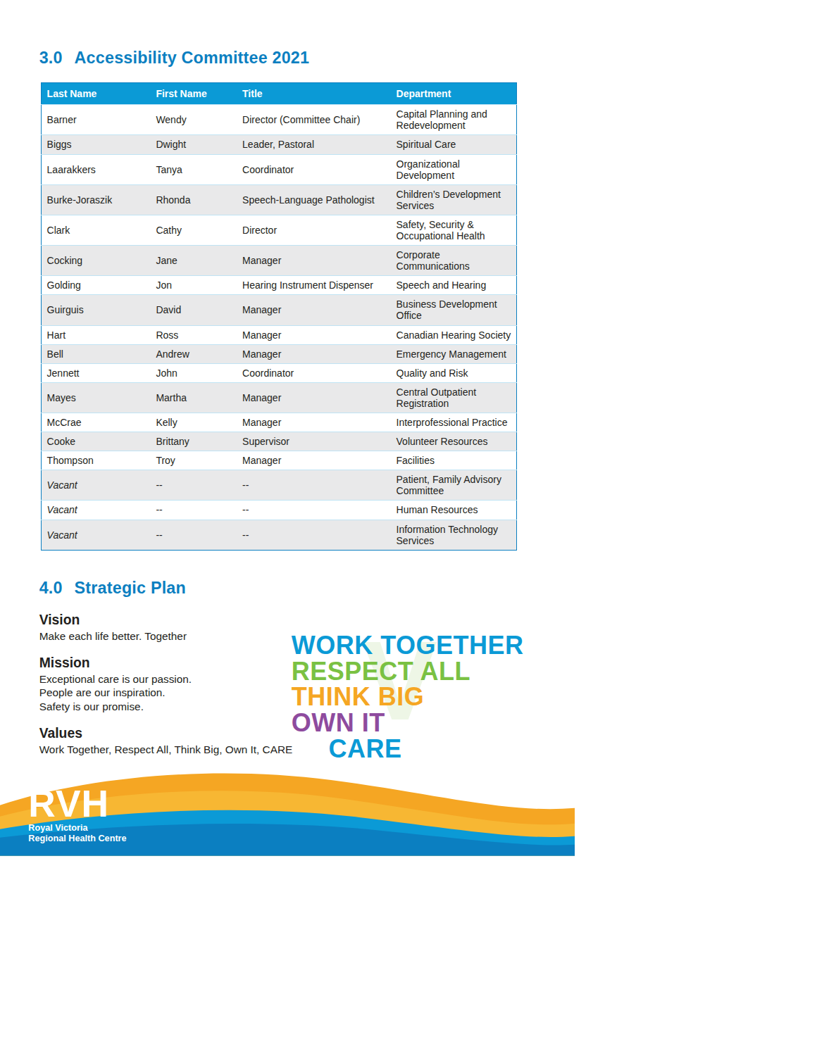3.0 Accessibility Committee 2021
| Last Name | First Name | Title | Department |
| --- | --- | --- | --- |
| Barner | Wendy | Director (Committee Chair) | Capital Planning and Redevelopment |
| Biggs | Dwight | Leader, Pastoral | Spiritual Care |
| Laarakkers | Tanya | Coordinator | Organizational Development |
| Burke-Joraszik | Rhonda | Speech-Language Pathologist | Children’s Development Services |
| Clark | Cathy | Director | Safety, Security & Occupational Health |
| Cocking | Jane | Manager | Corporate Communications |
| Golding | Jon | Hearing Instrument Dispenser | Speech and Hearing |
| Guirguis | David | Manager | Business Development Office |
| Hart | Ross | Manager | Canadian Hearing Society |
| Bell | Andrew | Manager | Emergency Management |
| Jennett | John | Coordinator | Quality and Risk |
| Mayes | Martha | Manager | Central Outpatient Registration |
| McCrae | Kelly | Manager | Interprofessional Practice |
| Cooke | Brittany | Supervisor | Volunteer Resources |
| Thompson | Troy | Manager | Facilities |
| Vacant | -- | -- | Patient, Family Advisory Committee |
| Vacant | -- | -- | Human Resources |
| Vacant | -- | -- | Information Technology Services |
4.0 Strategic Plan
V
WORK TOGETHER
RESPECT ALL
THINK BIG
OWN IT
CARE
Vision
Make each life better. Together
Mission
Exceptional care is our passion.
People are our inspiration.
Safety is our promise.
Values
Work Together, Respect All, Think Big, Own It, CARE
RVH
Royal Victoria
Regional Health Centre